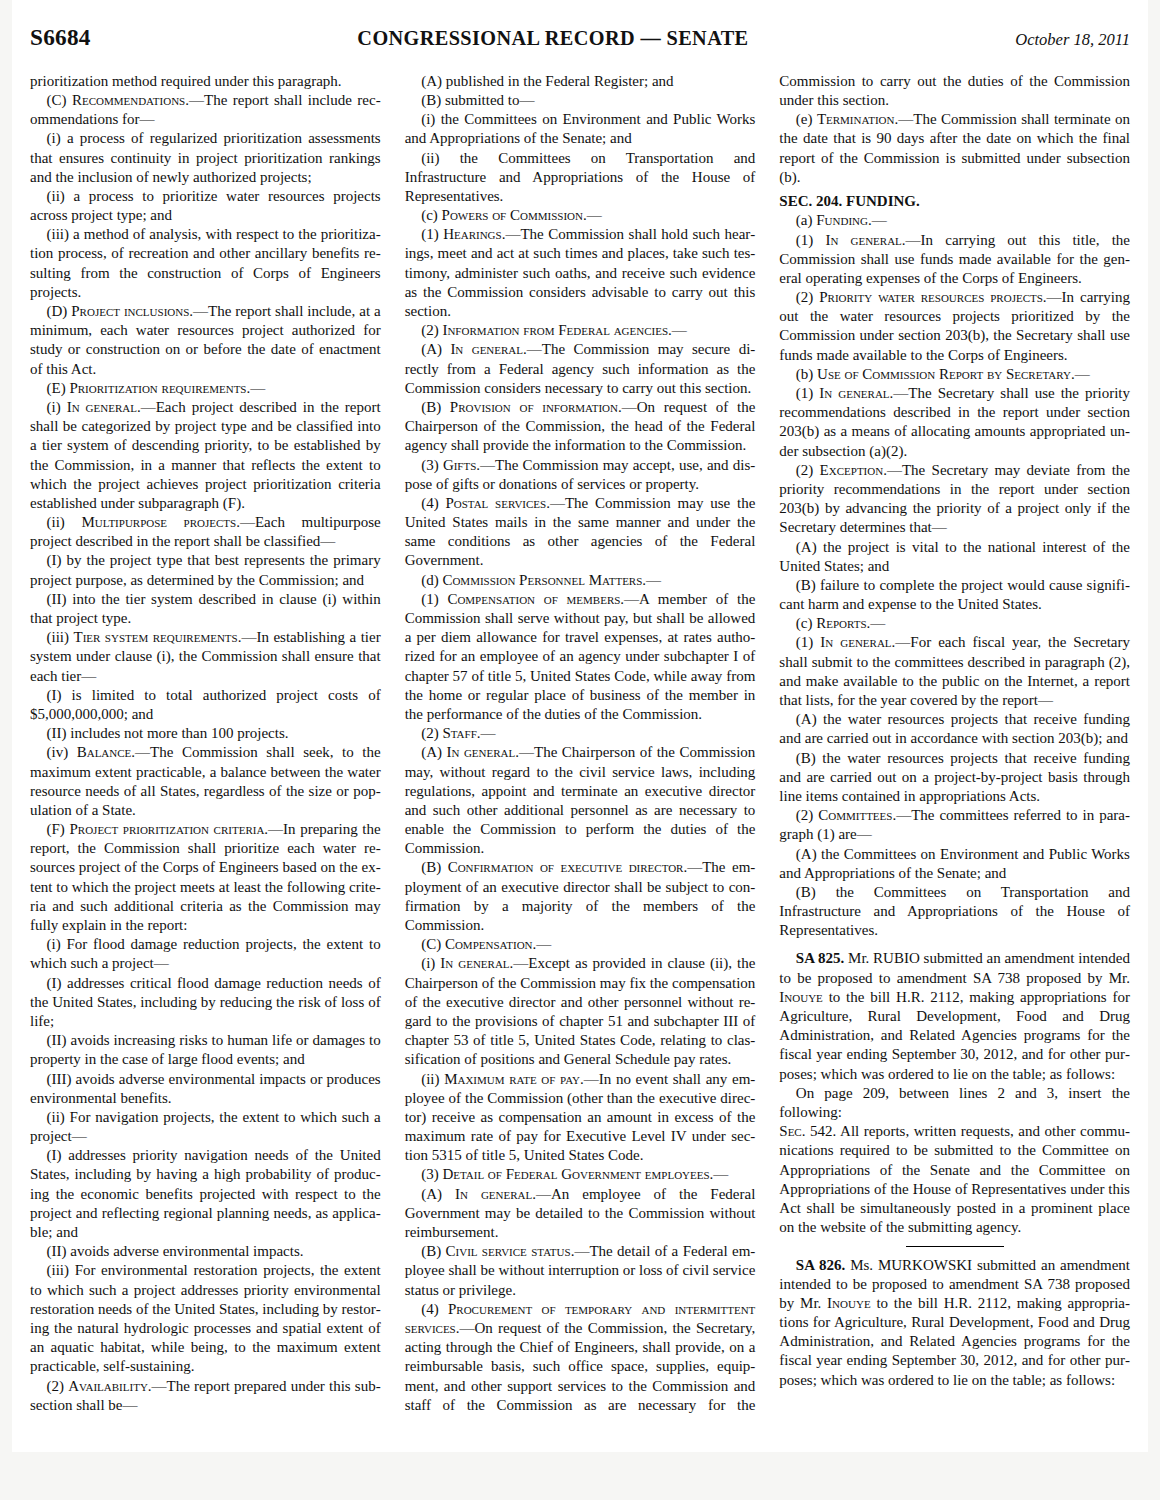S6684
CONGRESSIONAL RECORD — SENATE
October 18, 2011
prioritization method required under this paragraph.
(C) Recommendations.—The report shall include recommendations for—
(i) a process of regularized prioritization assessments that ensures continuity in project prioritization rankings and the inclusion of newly authorized projects;
(ii) a process to prioritize water resources projects across project type; and
(iii) a method of analysis, with respect to the prioritization process, of recreation and other ancillary benefits resulting from the construction of Corps of Engineers projects.
(D) Project inclusions.—The report shall include, at a minimum, each water resources project authorized for study or construction on or before the date of enactment of this Act.
(E) Prioritization requirements.—
(i) In general.—Each project described in the report shall be categorized by project type and be classified into a tier system of descending priority, to be established by the Commission, in a manner that reflects the extent to which the project achieves project prioritization criteria established under subparagraph (F).
(ii) Multipurpose projects.—Each multipurpose project described in the report shall be classified—
(I) by the project type that best represents the primary project purpose, as determined by the Commission; and
(II) into the tier system described in clause (i) within that project type.
(iii) Tier system requirements.—In establishing a tier system under clause (i), the Commission shall ensure that each tier—
(I) is limited to total authorized project costs of $5,000,000,000; and
(II) includes not more than 100 projects.
(iv) Balance.—The Commission shall seek, to the maximum extent practicable, a balance between the water resource needs of all States, regardless of the size or population of a State.
(F) Project prioritization criteria.—In preparing the report, the Commission shall prioritize each water resources project of the Corps of Engineers based on the extent to which the project meets at least the following criteria and such additional criteria as the Commission may fully explain in the report:
(i) For flood damage reduction projects, the extent to which such a project—
(I) addresses critical flood damage reduction needs of the United States, including by reducing the risk of loss of life;
(II) avoids increasing risks to human life or damages to property in the case of large flood events; and
(III) avoids adverse environmental impacts or produces environmental benefits.
(ii) For navigation projects, the extent to which such a project—
(I) addresses priority navigation needs of the United States, including by having a high probability of producing the economic benefits projected with respect to the project and reflecting regional planning needs, as applicable; and
(II) avoids adverse environmental impacts.
(iii) For environmental restoration projects, the extent to which such a project addresses priority environmental restoration needs of the United States, including by restoring the natural hydrologic processes and spatial extent of an aquatic habitat, while being, to the maximum extent practicable, self-sustaining.
(2) Availability.—The report prepared under this subsection shall be—
(A) published in the Federal Register; and
(B) submitted to—
(i) the Committees on Environment and Public Works and Appropriations of the Senate; and
(ii) the Committees on Transportation and Infrastructure and Appropriations of the House of Representatives.
(c) Powers of Commission.—
(1) Hearings.—The Commission shall hold such hearings, meet and act at such times and places, take such testimony, administer such oaths, and receive such evidence as the Commission considers advisable to carry out this section.
(2) Information from Federal agencies.—
(A) In general.—The Commission may secure directly from a Federal agency such information as the Commission considers necessary to carry out this section.
(B) Provision of information.—On request of the Chairperson of the Commission, the head of the Federal agency shall provide the information to the Commission.
(3) Gifts.—The Commission may accept, use, and dispose of gifts or donations of services or property.
(4) Postal services.—The Commission may use the United States mails in the same manner and under the same conditions as other agencies of the Federal Government.
(d) Commission Personnel Matters.—
(1) Compensation of members.—A member of the Commission shall serve without pay, but shall be allowed a per diem allowance for travel expenses, at rates authorized for an employee of an agency under subchapter I of chapter 57 of title 5, United States Code, while away from the home or regular place of business of the member in the performance of the duties of the Commission.
(2) Staff.—
(A) In general.—The Chairperson of the Commission may, without regard to the civil service laws, including regulations, appoint and terminate an executive director and such other additional personnel as are necessary to enable the Commission to perform the duties of the Commission.
(B) Confirmation of executive director.—The employment of an executive director shall be subject to confirmation by a majority of the members of the Commission.
(C) Compensation.—
(i) In general.—Except as provided in clause (ii), the Chairperson of the Commission may fix the compensation of the executive director and other personnel without regard to the provisions of chapter 51 and subchapter III of chapter 53 of title 5, United States Code, relating to classification of positions and General Schedule pay rates.
(ii) Maximum rate of pay.—In no event shall any employee of the Commission (other than the executive director) receive as compensation an amount in excess of the maximum rate of pay for Executive Level IV under section 5315 of title 5, United States Code.
(3) Detail of Federal Government employees.—
(A) In general.—An employee of the Federal Government may be detailed to the Commission without reimbursement.
(B) Civil service status.—The detail of a Federal employee shall be without interruption or loss of civil service status or privilege.
(4) Procurement of temporary and intermittent services.—On request of the Commission, the Secretary, acting through the Chief of Engineers, shall provide, on a reimbursable basis, such office space, supplies, equipment, and other support services to the Commission and staff of the Commission as are necessary for the Commission to carry out the duties of the Commission under this section.
(e) Termination.—The Commission shall terminate on the date that is 90 days after the date on which the final report of the Commission is submitted under subsection (b).
SEC. 204. FUNDING.
(a) Funding.—
(1) In general.—In carrying out this title, the Commission shall use funds made available for the general operating expenses of the Corps of Engineers.
(2) Priority water resources projects.—In carrying out the water resources projects prioritized by the Commission under section 203(b), the Secretary shall use funds made available to the Corps of Engineers.
(b) Use of Commission Report by Secretary.—
(1) In general.—The Secretary shall use the priority recommendations described in the report under section 203(b) as a means of allocating amounts appropriated under subsection (a)(2).
(2) Exception.—The Secretary may deviate from the priority recommendations in the report under section 203(b) by advancing the priority of a project only if the Secretary determines that—
(A) the project is vital to the national interest of the United States; and
(B) failure to complete the project would cause significant harm and expense to the United States.
(c) Reports.—
(1) In general.—For each fiscal year, the Secretary shall submit to the committees described in paragraph (2), and make available to the public on the Internet, a report that lists, for the year covered by the report—
(A) the water resources projects that receive funding and are carried out in accordance with section 203(b); and
(B) the water resources projects that receive funding and are carried out on a project-by-project basis through line items contained in appropriations Acts.
(2) Committees.—The committees referred to in paragraph (1) are—
(A) the Committees on Environment and Public Works and Appropriations of the Senate; and
(B) the Committees on Transportation and Infrastructure and Appropriations of the House of Representatives.
SA 825. Mr. RUBIO submitted an amendment intended to be proposed to amendment SA 738 proposed by Mr. Inouye to the bill H.R. 2112, making appropriations for Agriculture, Rural Development, Food and Drug Administration, and Related Agencies programs for the fiscal year ending September 30, 2012, and for other purposes; which was ordered to lie on the table; as follows:
On page 209, between lines 2 and 3, insert the following:
Sec. 542. All reports, written requests, and other communications required to be submitted to the Committee on Appropriations of the Senate and the Committee on Appropriations of the House of Representatives under this Act shall be simultaneously posted in a prominent place on the website of the submitting agency.
SA 826. Ms. MURKOWSKI submitted an amendment intended to be proposed to amendment SA 738 proposed by Mr. Inouye to the bill H.R. 2112, making appropriations for Agriculture, Rural Development, Food and Drug Administration, and Related Agencies programs for the fiscal year ending September 30, 2012, and for other purposes; which was ordered to lie on the table; as follows: